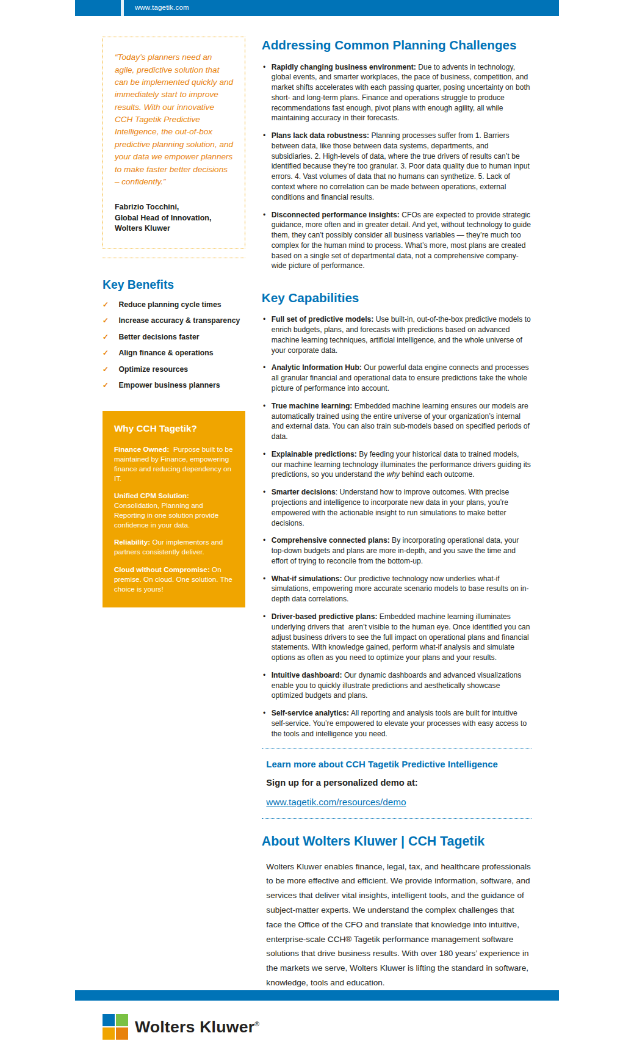www.tagetik.com
“Today’s planners need an agile, predictive solution that can be implemented quickly and immediately start to improve results. With our innovative CCH Tagetik Predictive Intelligence, the out-of-box predictive planning solution, and your data we empower planners to make faster better decisions – confidently.”
Fabrizio Tocchini,
Global Head of Innovation,
Wolters Kluwer
Key Benefits
Reduce planning cycle times
Increase accuracy & transparency
Better decisions faster
Align finance & operations
Optimize resources
Empower business planners
Why CCH Tagetik?
Finance Owned: Purpose built to be maintained by Finance, empowering finance and reducing dependency on IT.
Unified CPM Solution: Consolidation, Planning and Reporting in one solution provide confidence in your data.
Reliability: Our implementors and partners consistently deliver.
Cloud without Compromise: On premise. On cloud. One solution. The choice is yours!
Addressing Common Planning Challenges
Rapidly changing business environment: Due to advents in technology, global events, and smarter workplaces, the pace of business, competition, and market shifts accelerates with each passing quarter, posing uncertainty on both short- and long-term plans. Finance and operations struggle to produce recommendations fast enough, pivot plans with enough agility, all while maintaining accuracy in their forecasts.
Plans lack data robustness: Planning processes suffer from 1. Barriers between data, like those between data systems, departments, and subsidiaries. 2. High-levels of data, where the true drivers of results can’t be identified because they’re too granular. 3. Poor data quality due to human input errors. 4. Vast volumes of data that no humans can synthetize. 5. Lack of context where no correlation can be made between operations, external conditions and financial results.
Disconnected performance insights: CFOs are expected to provide strategic guidance, more often and in greater detail. And yet, without technology to guide them, they can’t possibly consider all business variables — they’re much too complex for the human mind to process. What’s more, most plans are created based on a single set of departmental data, not a comprehensive company-wide picture of performance.
Key Capabilities
Full set of predictive models: Use built-in, out-of-the-box predictive models to enrich budgets, plans, and forecasts with predictions based on advanced machine learning techniques, artificial intelligence, and the whole universe of your corporate data.
Analytic Information Hub: Our powerful data engine connects and processes all granular financial and operational data to ensure predictions take the whole picture of performance into account.
True machine learning: Embedded machine learning ensures our models are automatically trained using the entire universe of your organization’s internal and external data. You can also train sub-models based on specified periods of data.
Explainable predictions: By feeding your historical data to trained models, our machine learning technology illuminates the performance drivers guiding its predictions, so you understand the why behind each outcome.
Smarter decisions: Understand how to improve outcomes. With precise projections and intelligence to incorporate new data in your plans, you’re empowered with the actionable insight to run simulations to make better decisions.
Comprehensive connected plans: By incorporating operational data, your top-down budgets and plans are more in-depth, and you save the time and effort of trying to reconcile from the bottom-up.
What-if simulations: Our predictive technology now underlies what-if simulations, empowering more accurate scenario models to base results on in-depth data correlations.
Driver-based predictive plans: Embedded machine learning illuminates underlying drivers that aren’t visible to the human eye. Once identified you can adjust business drivers to see the full impact on operational plans and financial statements. With knowledge gained, perform what-if analysis and simulate options as often as you need to optimize your plans and your results.
Intuitive dashboard: Our dynamic dashboards and advanced visualizations enable you to quickly illustrate predictions and aesthetically showcase optimized budgets and plans.
Self-service analytics: All reporting and analysis tools are built for intuitive self-service. You’re empowered to elevate your processes with easy access to the tools and intelligence you need.
Learn more about CCH Tagetik Predictive Intelligence
Sign up for a personalized demo at:
www.tagetik.com/resources/demo
About Wolters Kluwer | CCH Tagetik
Wolters Kluwer enables finance, legal, tax, and healthcare professionals to be more effective and efficient. We provide information, software, and services that deliver vital insights, intelligent tools, and the guidance of subject-matter experts. We understand the complex challenges that face the Office of the CFO and translate that knowledge into intuitive, enterprise-scale CCH® Tagetik performance management software solutions that drive business results. With over 180 years’ experience in the markets we serve, Wolters Kluwer is lifting the standard in software, knowledge, tools and education.
Wolters Kluwer®